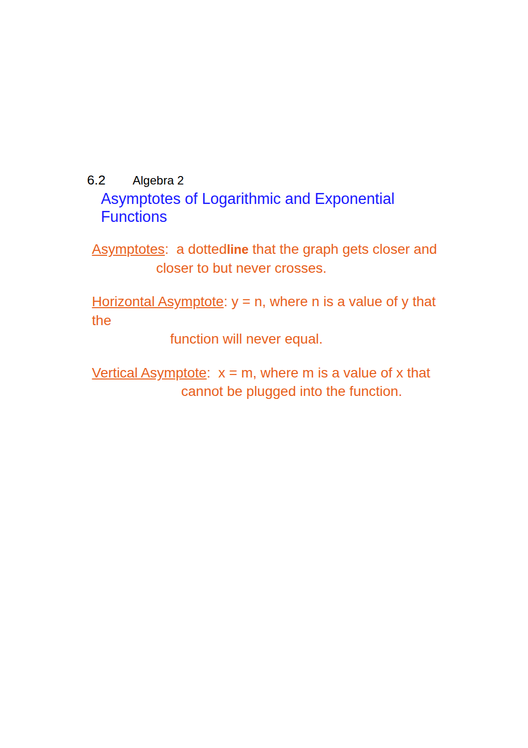6.2 Algebra 2
Asymptotes of Logarithmic and Exponential Functions
Asymptotes: a dottedline that the graph gets closer and closer to but never crosses.
Horizontal Asymptote: y = n, where n is a value of y that the function will never equal.
Vertical Asymptote: x = m, where m is a value of x that cannot be plugged into the function.